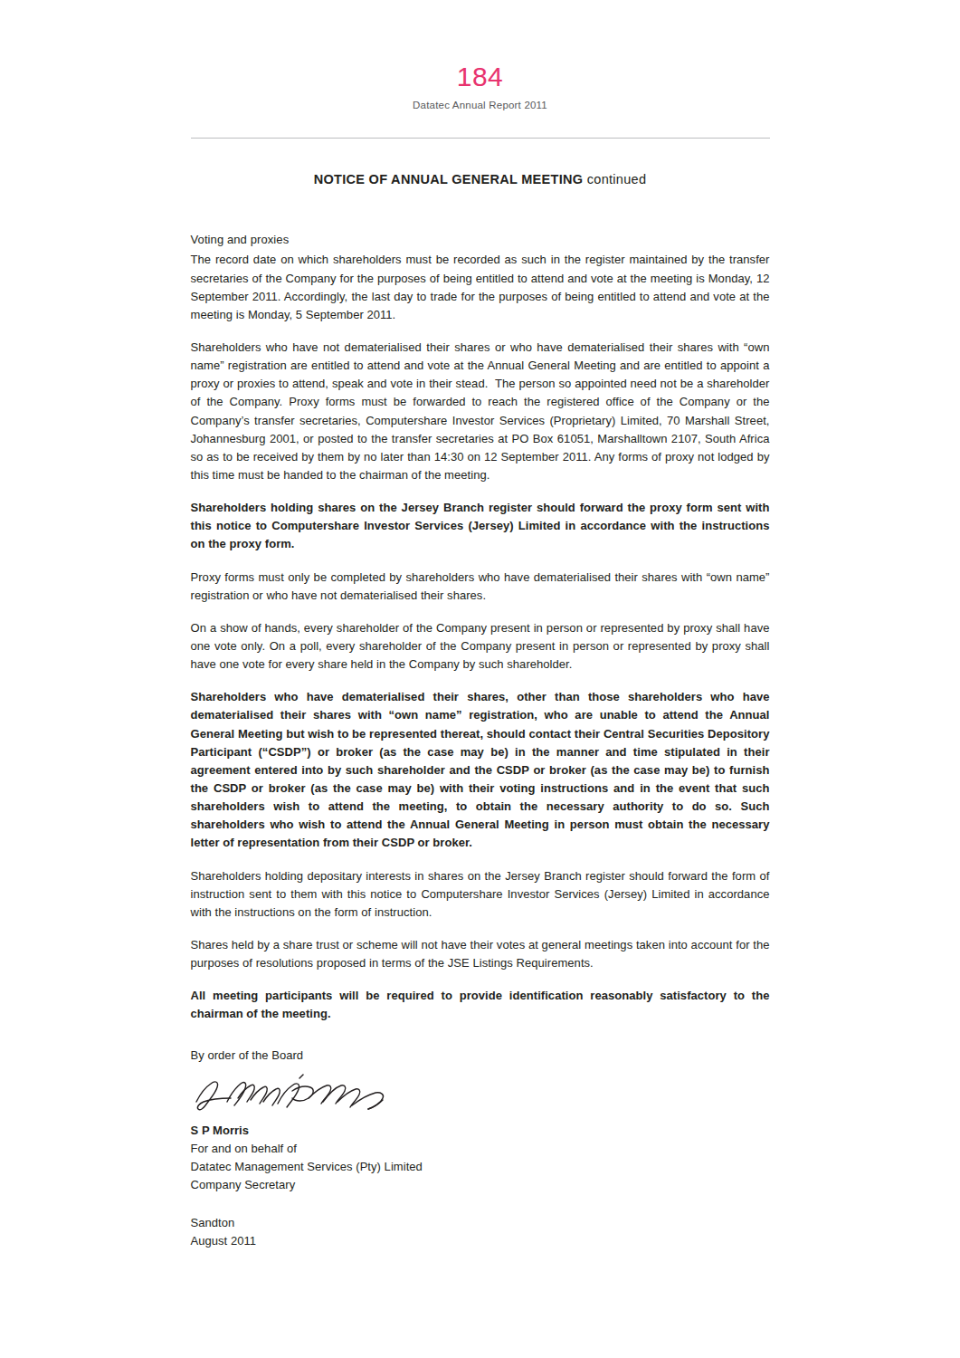184
Datatec Annual Report 2011
NOTICE OF ANNUAL GENERAL MEETING continued
Voting and proxies
The record date on which shareholders must be recorded as such in the register maintained by the transfer secretaries of the Company for the purposes of being entitled to attend and vote at the meeting is Monday, 12 September 2011. Accordingly, the last day to trade for the purposes of being entitled to attend and vote at the meeting is Monday, 5 September 2011.
Shareholders who have not dematerialised their shares or who have dematerialised their shares with “own name” registration are entitled to attend and vote at the Annual General Meeting and are entitled to appoint a proxy or proxies to attend, speak and vote in their stead. The person so appointed need not be a shareholder of the Company. Proxy forms must be forwarded to reach the registered office of the Company or the Company’s transfer secretaries, Computershare Investor Services (Proprietary) Limited, 70 Marshall Street, Johannesburg 2001, or posted to the transfer secretaries at PO Box 61051, Marshalltown 2107, South Africa so as to be received by them by no later than 14:30 on 12 September 2011. Any forms of proxy not lodged by this time must be handed to the chairman of the meeting.
Shareholders holding shares on the Jersey Branch register should forward the proxy form sent with this notice to Computershare Investor Services (Jersey) Limited in accordance with the instructions on the proxy form.
Proxy forms must only be completed by shareholders who have dematerialised their shares with “own name” registration or who have not dematerialised their shares.
On a show of hands, every shareholder of the Company present in person or represented by proxy shall have one vote only. On a poll, every shareholder of the Company present in person or represented by proxy shall have one vote for every share held in the Company by such shareholder.
Shareholders who have dematerialised their shares, other than those shareholders who have dematerialised their shares with “own name” registration, who are unable to attend the Annual General Meeting but wish to be represented thereat, should contact their Central Securities Depository Participant (“CSDP”) or broker (as the case may be) in the manner and time stipulated in their agreement entered into by such shareholder and the CSDP or broker (as the case may be) to furnish the CSDP or broker (as the case may be) with their voting instructions and in the event that such shareholders wish to attend the meeting, to obtain the necessary authority to do so. Such shareholders who wish to attend the Annual General Meeting in person must obtain the necessary letter of representation from their CSDP or broker.
Shareholders holding depositary interests in shares on the Jersey Branch register should forward the form of instruction sent to them with this notice to Computershare Investor Services (Jersey) Limited in accordance with the instructions on the form of instruction.
Shares held by a share trust or scheme will not have their votes at general meetings taken into account for the purposes of resolutions proposed in terms of the JSE Listings Requirements.
All meeting participants will be required to provide identification reasonably satisfactory to the chairman of the meeting.
By order of the Board
Signature
S P Morris
For and on behalf of
Datatec Management Services (Pty) Limited
Company Secretary
Sandton
August 2011